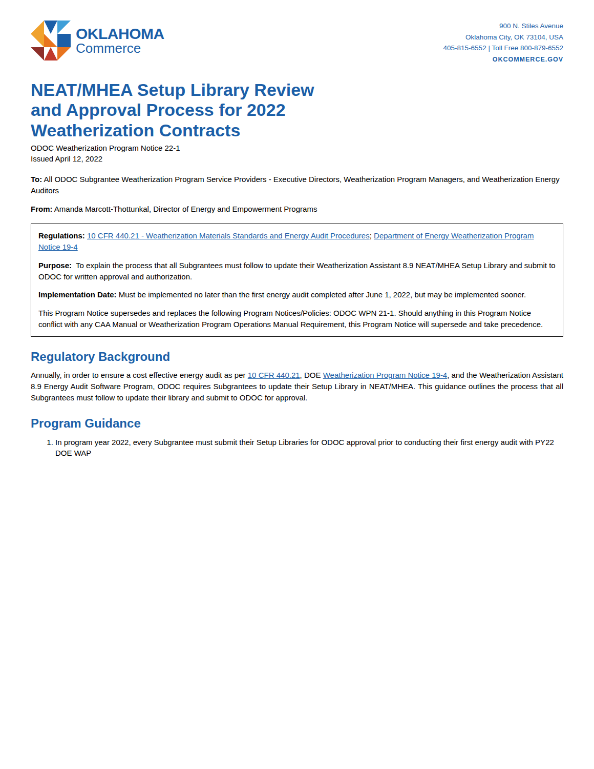OKLAHOMA
Commerce
900 N. Stiles Avenue
Oklahoma City, OK 73104, USA
405-815-6552 | Toll Free 800-879-6552
OKCOMMERCE.GOV
NEAT/MHEA Setup Library Review
and Approval Process for 2022
Weatherization Contracts
ODOC Weatherization Program Notice 22-1
Issued April 12, 2022
To: All ODOC Subgrantee Weatherization Program Service Providers - Executive Directors, Weatherization Program Managers, and Weatherization Energy Auditors
From: Amanda Marcott-Thottunkal, Director of Energy and Empowerment Programs
Regulations: 10 CFR 440.21 - Weatherization Materials Standards and Energy Audit Procedures; Department of Energy Weatherization Program Notice 19-4
Purpose: To explain the process that all Subgrantees must follow to update their Weatherization Assistant 8.9 NEAT/MHEA Setup Library and submit to ODOC for written approval and authorization.
Implementation Date: Must be implemented no later than the first energy audit completed after June 1, 2022, but may be implemented sooner.
This Program Notice supersedes and replaces the following Program Notices/Policies: ODOC WPN 21-1. Should anything in this Program Notice conflict with any CAA Manual or Weatherization Program Operations Manual Requirement, this Program Notice will supersede and take precedence.
Regulatory Background
Annually, in order to ensure a cost effective energy audit as per 10 CFR 440.21, DOE Weatherization Program Notice 19-4, and the Weatherization Assistant 8.9 Energy Audit Software Program, ODOC requires Subgrantees to update their Setup Library in NEAT/MHEA. This guidance outlines the process that all Subgrantees must follow to update their library and submit to ODOC for approval.
Program Guidance
In program year 2022, every Subgrantee must submit their Setup Libraries for ODOC approval prior to conducting their first energy audit with PY22 DOE WAP